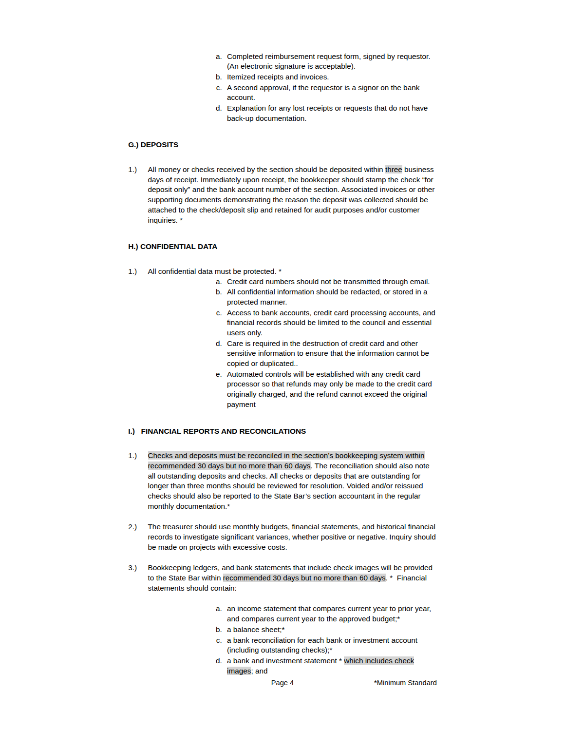Completed reimbursement request form, signed by requestor. (An electronic signature is acceptable).
Itemized receipts and invoices.
A second approval, if the requestor is a signor on the bank account.
Explanation for any lost receipts or requests that do not have back-up documentation.
G.) DEPOSITS
1.)
All money or checks received by the section should be deposited within three business days of receipt. Immediately upon receipt, the bookkeeper should stamp the check “for deposit only” and the bank account number of the section. Associated invoices or other supporting documents demonstrating the reason the deposit was collected should be attached to the check/deposit slip and retained for audit purposes and/or customer inquiries. *
H.) CONFIDENTIAL DATA
1.)
All confidential data must be protected. *
Credit card numbers should not be transmitted through email.
All confidential information should be redacted, or stored in a protected manner.
Access to bank accounts, credit card processing accounts, and financial records should be limited to the council and essential users only.
Care is required in the destruction of credit card and other sensitive information to ensure that the information cannot be copied or duplicated..
Automated controls will be established with any credit card processor so that refunds may only be made to the credit card originally charged, and the refund cannot exceed the original payment
I.) FINANCIAL REPORTS AND RECONCILATIONS
1.)
Checks and deposits must be reconciled in the section’s bookkeeping system within recommended 30 days but no more than 60 days. The reconciliation should also note all outstanding deposits and checks. All checks or deposits that are outstanding for longer than three months should be reviewed for resolution. Voided and/or reissued checks should also be reported to the State Bar’s section accountant in the regular monthly documentation.*
2.)
The treasurer should use monthly budgets, financial statements, and historical financial records to investigate significant variances, whether positive or negative. Inquiry should be made on projects with excessive costs.
3.)
Bookkeeping ledgers, and bank statements that include check images will be provided to the State Bar within recommended 30 days but no more than 60 days. * Financial statements should contain:
an income statement that compares current year to prior year, and compares current year to the approved budget;*
a balance sheet;*
a bank reconciliation for each bank or investment account (including outstanding checks);*
a bank and investment statement * which includes check images; and
Page 4 *Minimum Standard